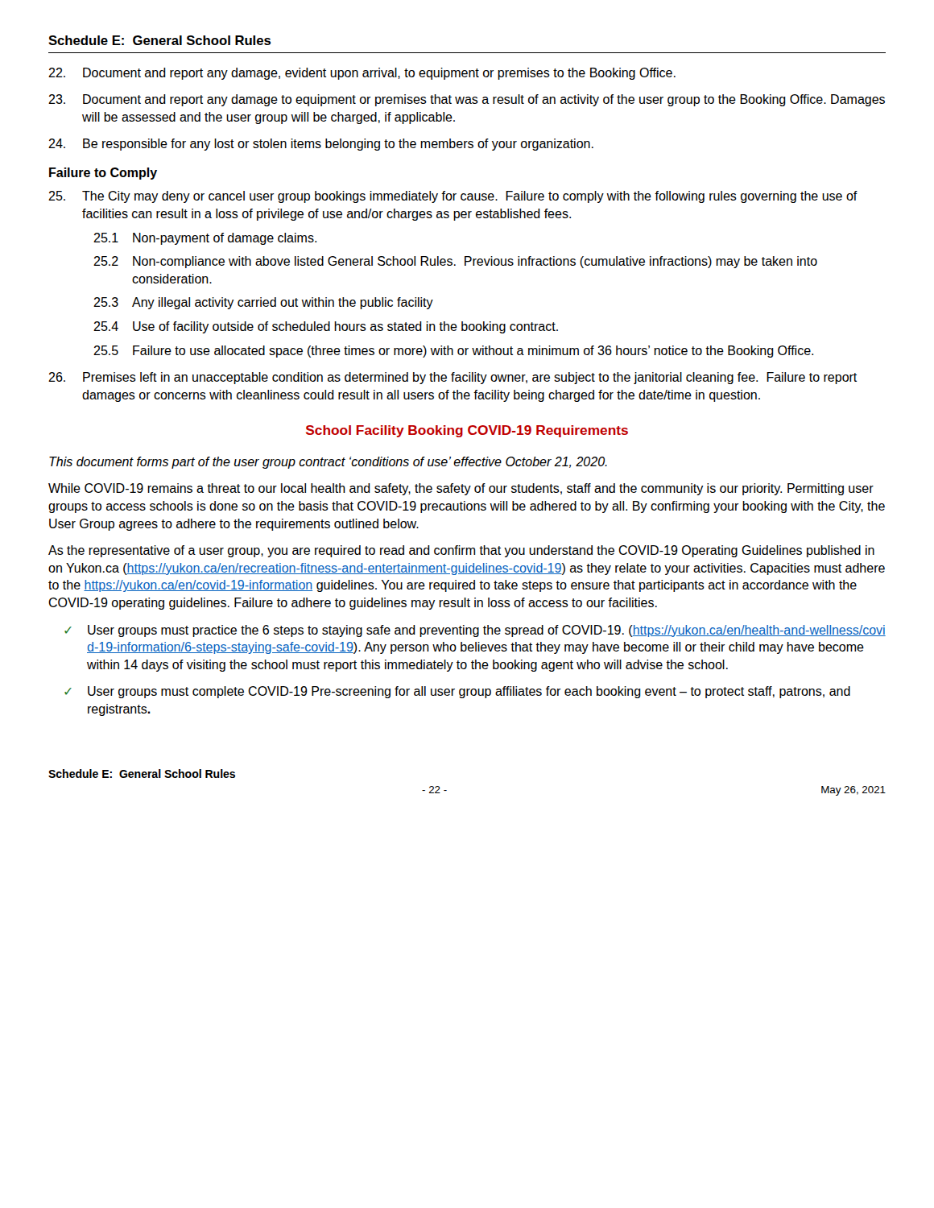Schedule E: General School Rules
22. Document and report any damage, evident upon arrival, to equipment or premises to the Booking Office.
23. Document and report any damage to equipment or premises that was a result of an activity of the user group to the Booking Office. Damages will be assessed and the user group will be charged, if applicable.
24. Be responsible for any lost or stolen items belonging to the members of your organization.
Failure to Comply
25. The City may deny or cancel user group bookings immediately for cause. Failure to comply with the following rules governing the use of facilities can result in a loss of privilege of use and/or charges as per established fees.
25.1 Non-payment of damage claims.
25.2 Non-compliance with above listed General School Rules. Previous infractions (cumulative infractions) may be taken into consideration.
25.3 Any illegal activity carried out within the public facility
25.4 Use of facility outside of scheduled hours as stated in the booking contract.
25.5 Failure to use allocated space (three times or more) with or without a minimum of 36 hours’ notice to the Booking Office.
26. Premises left in an unacceptable condition as determined by the facility owner, are subject to the janitorial cleaning fee. Failure to report damages or concerns with cleanliness could result in all users of the facility being charged for the date/time in question.
School Facility Booking COVID-19 Requirements
This document forms part of the user group contract ‘conditions of use’ effective October 21, 2020.
While COVID-19 remains a threat to our local health and safety, the safety of our students, staff and the community is our priority. Permitting user groups to access schools is done so on the basis that COVID-19 precautions will be adhered to by all. By confirming your booking with the City, the User Group agrees to adhere to the requirements outlined below.
As the representative of a user group, you are required to read and confirm that you understand the COVID-19 Operating Guidelines published in on Yukon.ca (https://yukon.ca/en/recreation-fitness-and-entertainment-guidelines-covid-19) as they relate to your activities. Capacities must adhere to the https://yukon.ca/en/covid-19-information guidelines. You are required to take steps to ensure that participants act in accordance with the COVID-19 operating guidelines. Failure to adhere to guidelines may result in loss of access to our facilities.
✓ User groups must practice the 6 steps to staying safe and preventing the spread of COVID-19. (https://yukon.ca/en/health-and-wellness/covid-19-information/6-steps-staying-safe-covid-19). Any person who believes that they may have become ill or their child may have become within 14 days of visiting the school must report this immediately to the booking agent who will advise the school.
✓ User groups must complete COVID-19 Pre-screening for all user group affiliates for each booking event – to protect staff, patrons, and registrants.
Schedule E: General School Rules
- 22 -
May 26, 2021